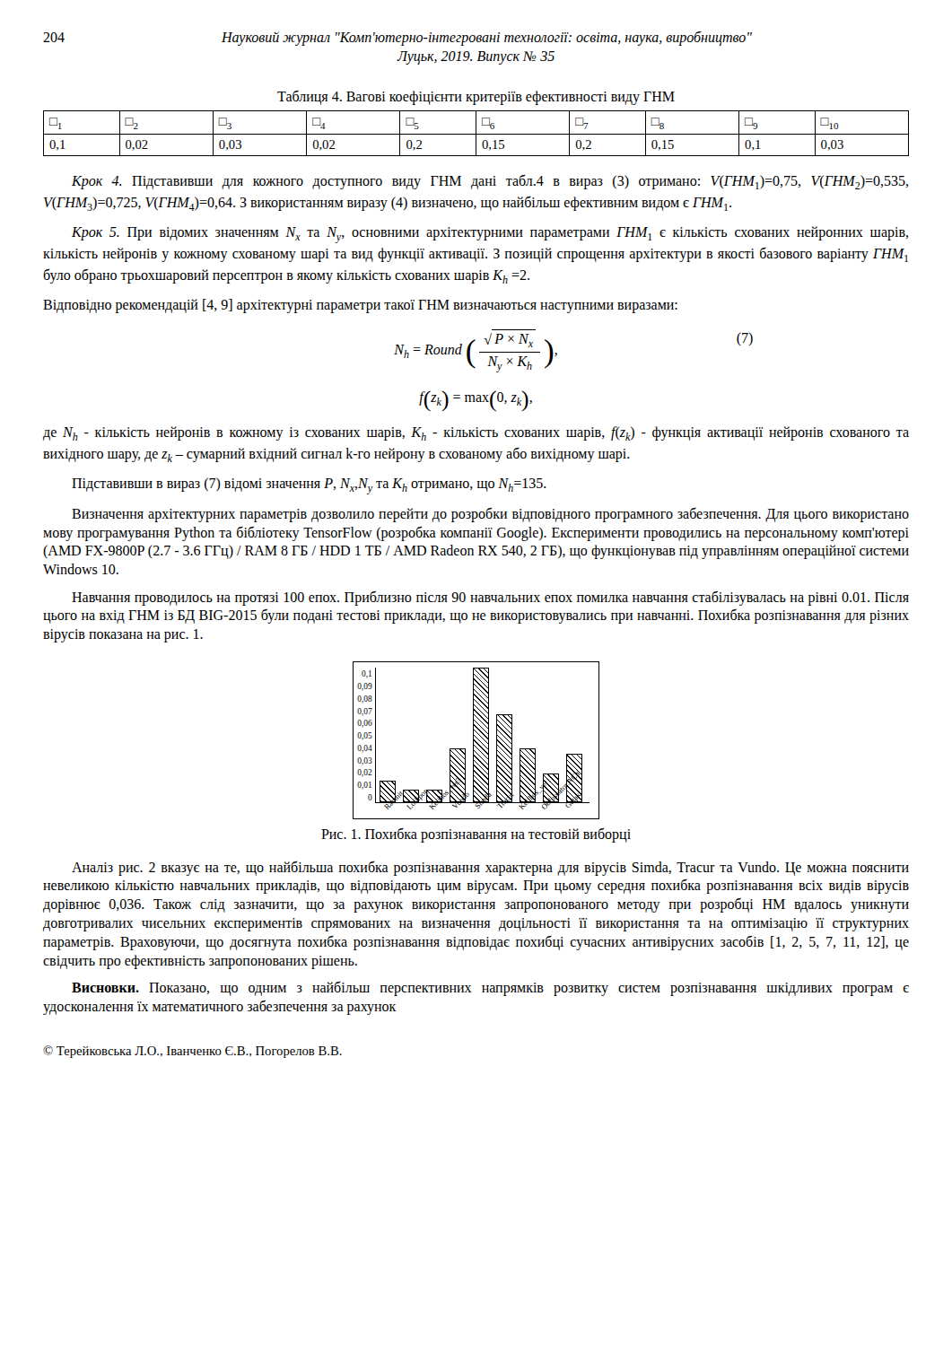204 Науковий журнал "Комп'ютерно-інтегровані технології: освіта, наука, виробництво"
Луцьк, 2019. Випуск № 35
Таблиця 4. Вагові коефіцієнти критеріїв ефективності виду ГНМ
| □ 1 | □ 2 | □ 3 | □ 4 | □ 5 | □ 6 | □ 7 | □ 8 | □ 9 | □ 10 |
| 0,1 | 0,02 | 0,03 | 0,02 | 0,2 | 0,15 | 0,2 | 0,15 | 0,1 | 0,03 |
Крок 4. Підставивши для кожного доступного виду ГНМ дані табл.4 в вираз (3) отримано: V(ГНМ1)=0,75, V(ГНМ2)=0,535, V(ГНМ3)=0,725, V(ГНМ4)=0,64. З використанням виразу (4) визначено, що найбільш ефективним видом є ГНМ1.
Крок 5. При відомих значенням Nx та Ny, основними архітектурними параметрами ГНМ1 є кількість схованих нейронних шарів, кількість нейронів у кожному схованому шарі та вид функції активації. З позицій спрощення архітектури в якості базового варіанту ГНМ1 було обрано трьохшаровий персептрон в якому кількість схованих шарів Kh =2.
Відповідно рекомендацій [4, 9] архітектурні параметри такої ГНМ визначаються наступними виразами:
Nh = Round ( √P × Nx Ny × Kh ), (7)
f(zk) = max(0, zk),
де Nh - кількість нейронів в кожному із схованих шарів, Kh - кількість схованих шарів, f(zk) - функція активації нейронів схованого та вихідного шару, де zk – сумарний вхідний сигнал k-го нейрону в схованому або вихідному шарі.
Підставивши в вираз (7) відомі значення P, Nx,Ny та Kh отримано, що Nh=135.
Визначення архітектурних параметрів дозволило перейти до розробки відповідного програмного забезпечення. Для цього використано мову програмування Python та бібліотеку TensorFlow (розробка компанії Google). Експерименти проводились на персональному комп'ютері (AMD FX-9800P (2.7 - 3.6 ГГц) / RAM 8 ГБ / HDD 1 ТБ / AMD Radeon RX 540, 2 ГБ), що функціонував під управлінням операційної системи Windows 10.
Навчання проводилось на протязі 100 епох. Приблизно після 90 навчальних епох помилка навчання стабілізувалась на рівні 0.01. Після цього на вхід ГНМ із БД BIG-2015 були подані тестові приклади, що не використовувались при навчанні. Похибка розпізнавання для різних вірусів показана на рис. 1.
0,1 0,09 0,08 0,07 0,06 0,05 0,04 0,03 0,02 0,01 0
Ramnit Lollipop Kelihos_ver3 Vundo Simda Tracur Kelihos_ver1 Obfuscator.ACY Gatak
Рис. 1. Похибка розпізнавання на тестовій виборці
Аналіз рис. 2 вказує на те, що найбільша похибка розпізнавання характерна для вірусів Simda, Tracur та Vundo. Це можна пояснити невеликою кількістю навчальних прикладів, що відповідають цим вірусам. При цьому середня похибка розпізнавання всіх видів вірусів дорівнює 0,036. Також слід зазначити, що за рахунок використання запропонованого методу при розробці НМ вдалось уникнути довготривалих чисельних експериментів спрямованих на визначення доцільності її використання та на оптимізацію її структурних параметрів. Враховуючи, що досягнута похибка розпізнавання відповідає похибці сучасних антивірусних засобів [1, 2, 5, 7, 11, 12], це свідчить про ефективність запропонованих рішень.
Висновки. Показано, що одним з найбільш перспективних напрямків розвитку систем розпізнавання шкідливих програм є удосконалення їх математичного забезпечення за рахунок
© Терейковська Л.О., Іванченко Є.В., Погорелов В.В.